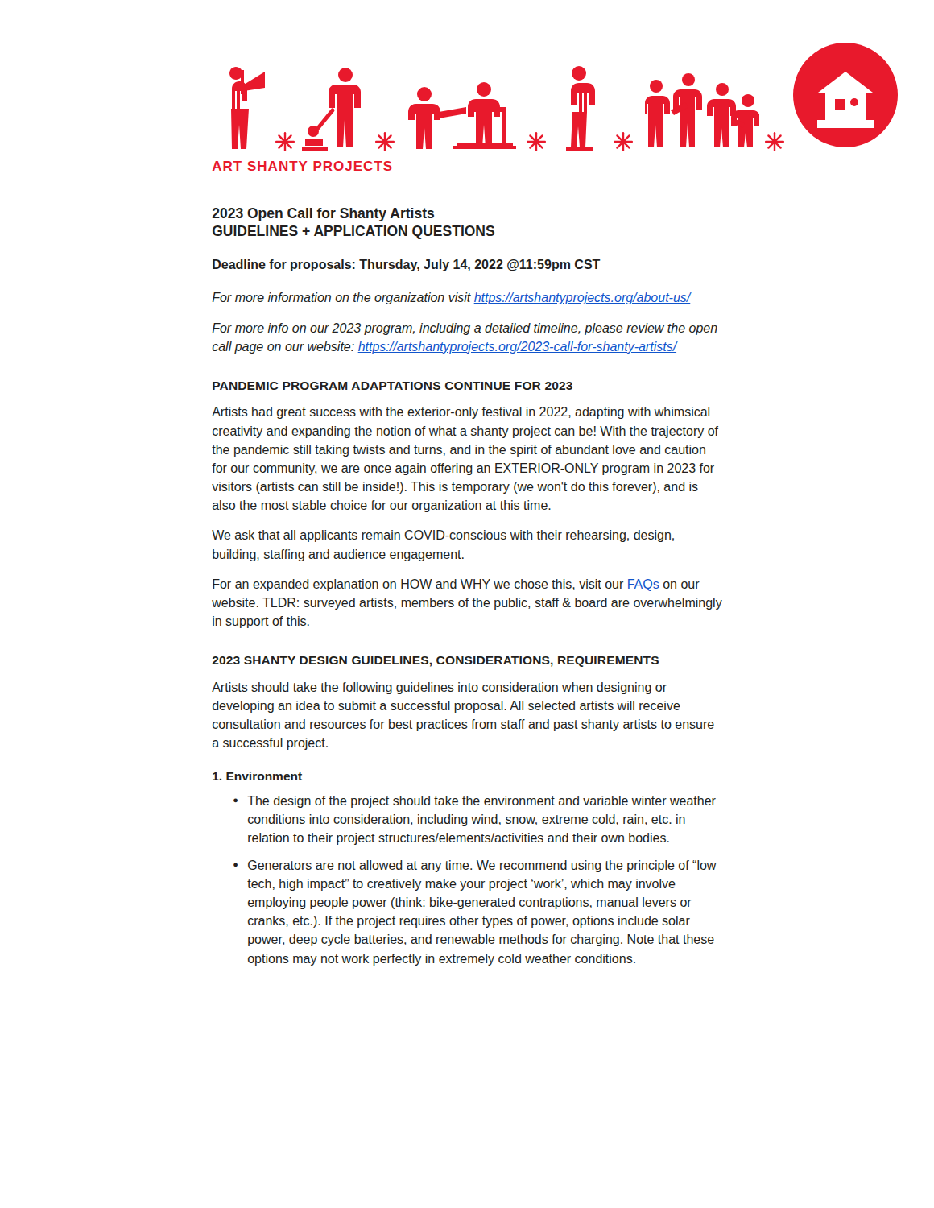Art Shanty Projects
2023 Open Call for Shanty Artists
GUIDELINES + APPLICATION QUESTIONS
Deadline for proposals: Thursday, July 14, 2022 @11:59pm CST
For more information on the organization visit https://artshantyprojects.org/about-us/
For more info on our 2023 program, including a detailed timeline, please review the open call page on our website: https://artshantyprojects.org/2023-call-for-shanty-artists/
PANDEMIC PROGRAM ADAPTATIONS CONTINUE FOR 2023
Artists had great success with the exterior-only festival in 2022, adapting with whimsical creativity and expanding the notion of what a shanty project can be! With the trajectory of the pandemic still taking twists and turns, and in the spirit of abundant love and caution for our community, we are once again offering an EXTERIOR-ONLY program in 2023 for visitors (artists can still be inside!). This is temporary (we won't do this forever), and is also the most stable choice for our organization at this time.
We ask that all applicants remain COVID-conscious with their rehearsing, design, building, staffing and audience engagement.
For an expanded explanation on HOW and WHY we chose this, visit our FAQs on our website. TLDR: surveyed artists, members of the public, staff & board are overwhelmingly in support of this.
2023 SHANTY DESIGN GUIDELINES, CONSIDERATIONS, REQUIREMENTS
Artists should take the following guidelines into consideration when designing or developing an idea to submit a successful proposal. All selected artists will receive consultation and resources for best practices from staff and past shanty artists to ensure a successful project.
1. Environment
The design of the project should take the environment and variable winter weather conditions into consideration, including wind, snow, extreme cold, rain, etc. in relation to their project structures/elements/activities and their own bodies.
Generators are not allowed at any time. We recommend using the principle of “low tech, high impact” to creatively make your project ‘work’, which may involve employing people power (think: bike-generated contraptions, manual levers or cranks, etc.). If the project requires other types of power, options include solar power, deep cycle batteries, and renewable methods for charging. Note that these options may not work perfectly in extremely cold weather conditions.